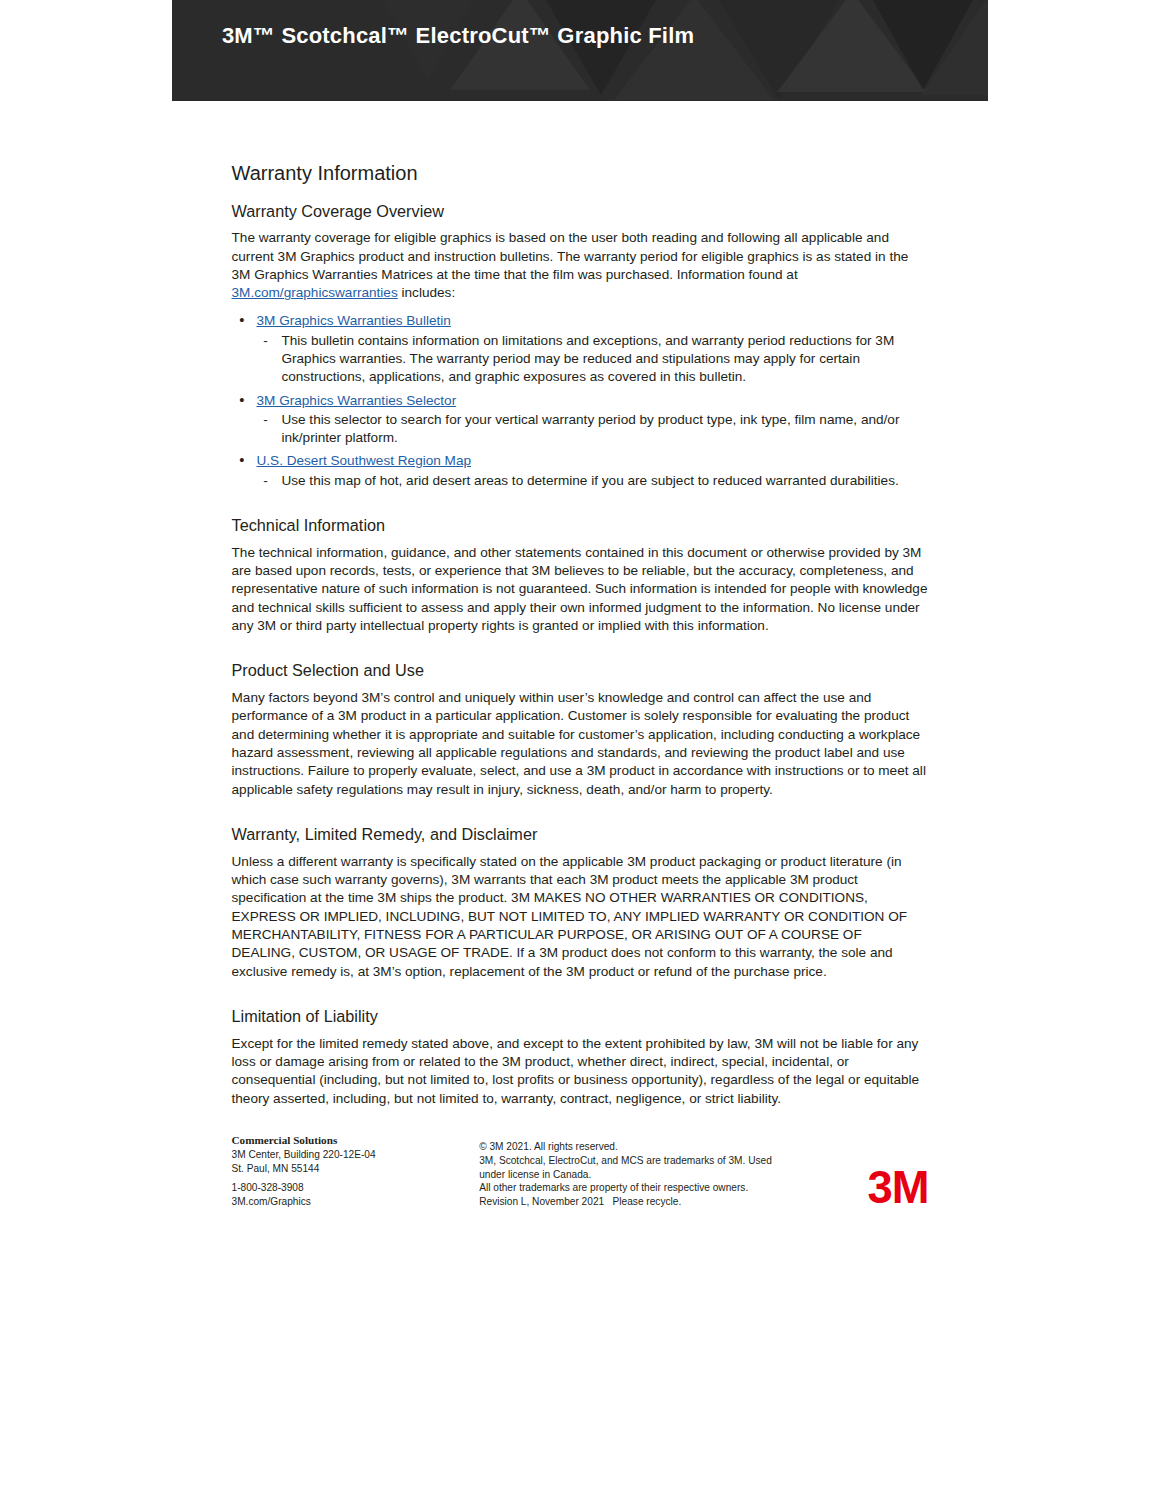3M™ Scotchcal™ ElectroCut™ Graphic Film
Warranty Information
Warranty Coverage Overview
The warranty coverage for eligible graphics is based on the user both reading and following all applicable and current 3M Graphics product and instruction bulletins. The warranty period for eligible graphics is as stated in the 3M Graphics Warranties Matrices at the time that the film was purchased. Information found at 3M.com/graphicswarranties includes:
3M Graphics Warranties Bulletin
This bulletin contains information on limitations and exceptions, and warranty period reductions for 3M Graphics warranties. The warranty period may be reduced and stipulations may apply for certain constructions, applications, and graphic exposures as covered in this bulletin.
3M Graphics Warranties Selector
Use this selector to search for your vertical warranty period by product type, ink type, film name, and/or ink/printer platform.
U.S. Desert Southwest Region Map
Use this map of hot, arid desert areas to determine if you are subject to reduced warranted durabilities.
Technical Information
The technical information, guidance, and other statements contained in this document or otherwise provided by 3M are based upon records, tests, or experience that 3M believes to be reliable, but the accuracy, completeness, and representative nature of such information is not guaranteed. Such information is intended for people with knowledge and technical skills sufficient to assess and apply their own informed judgment to the information. No license under any 3M or third party intellectual property rights is granted or implied with this information.
Product Selection and Use
Many factors beyond 3M’s control and uniquely within user’s knowledge and control can affect the use and performance of a 3M product in a particular application. Customer is solely responsible for evaluating the product and determining whether it is appropriate and suitable for customer’s application, including conducting a workplace hazard assessment, reviewing all applicable regulations and standards, and reviewing the product label and use instructions. Failure to properly evaluate, select, and use a 3M product in accordance with instructions or to meet all applicable safety regulations may result in injury, sickness, death, and/or harm to property.
Warranty, Limited Remedy, and Disclaimer
Unless a different warranty is specifically stated on the applicable 3M product packaging or product literature (in which case such warranty governs), 3M warrants that each 3M product meets the applicable 3M product specification at the time 3M ships the product. 3M MAKES NO OTHER WARRANTIES OR CONDITIONS, EXPRESS OR IMPLIED, INCLUDING, BUT NOT LIMITED TO, ANY IMPLIED WARRANTY OR CONDITION OF MERCHANTABILITY, FITNESS FOR A PARTICULAR PURPOSE, OR ARISING OUT OF A COURSE OF DEALING, CUSTOM, OR USAGE OF TRADE. If a 3M product does not conform to this warranty, the sole and exclusive remedy is, at 3M’s option, replacement of the 3M product or refund of the purchase price.
Limitation of Liability
Except for the limited remedy stated above, and except to the extent prohibited by law, 3M will not be liable for any loss or damage arising from or related to the 3M product, whether direct, indirect, special, incidental, or consequential (including, but not limited to, lost profits or business opportunity), regardless of the legal or equitable theory asserted, including, but not limited to, warranty, contract, negligence, or strict liability.
Commercial Solutions
3M Center, Building 220-12E-04
St. Paul, MN 55144
1-800-328-3908
3M.com/Graphics
© 3M 2021. All rights reserved.
3M, Scotchcal, ElectroCut, and MCS are trademarks of 3M. Used under license in Canada.
All other trademarks are property of their respective owners.
Revision L, November 2021 Please recycle.
3M